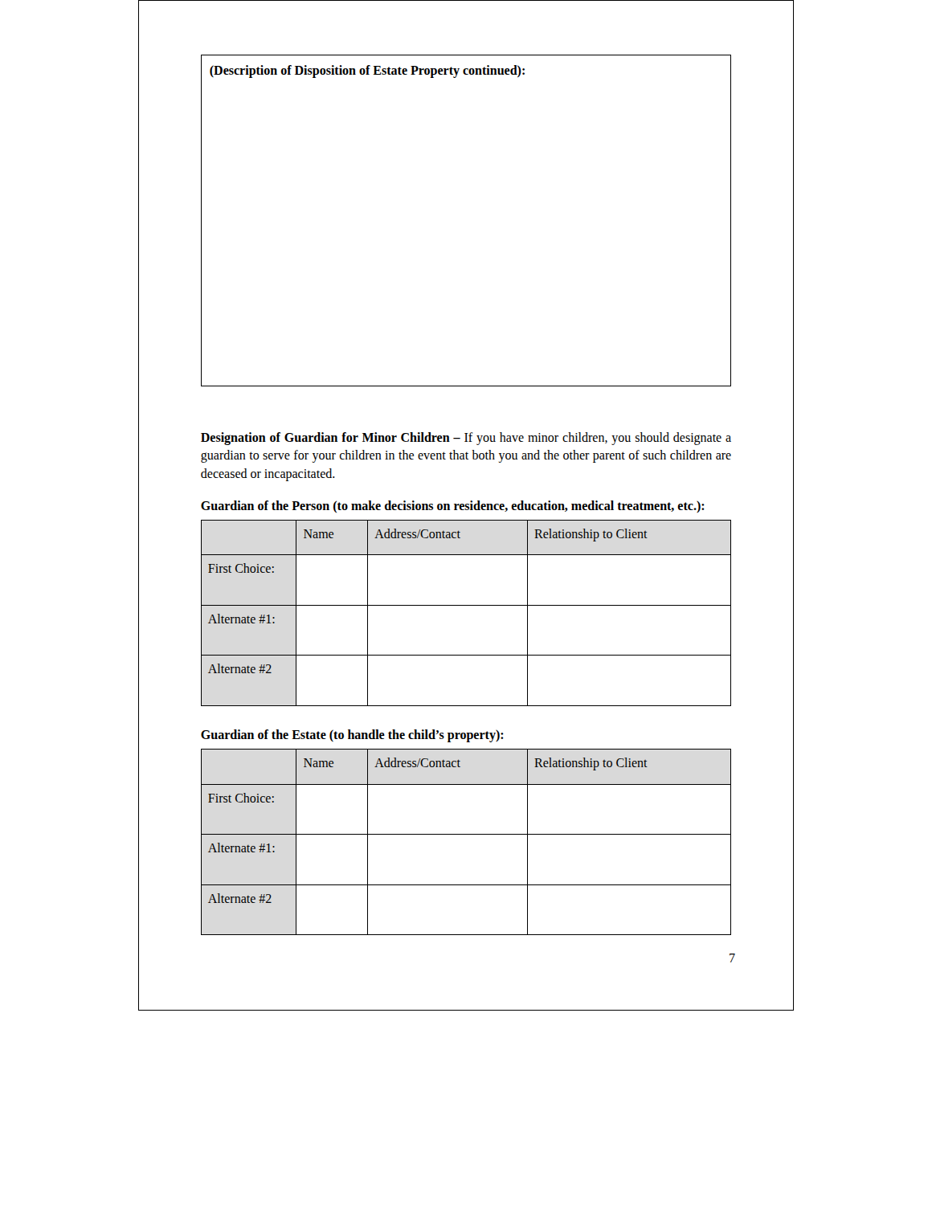(Description of Disposition of Estate Property continued):
Designation of Guardian for Minor Children – If you have minor children, you should designate a guardian to serve for your children in the event that both you and the other parent of such children are deceased or incapacitated.
Guardian of the Person (to make decisions on residence, education, medical treatment, etc.):
| | Name | Address/Contact | Relationship to Client |
| --- | --- | --- | --- |
| First Choice: | | | |
| Alternate #1: | | | |
| Alternate #2 | | | |
Guardian of the Estate (to handle the child’s property):
| | Name | Address/Contact | Relationship to Client |
| --- | --- | --- | --- |
| First Choice: | | | |
| Alternate #1: | | | |
| Alternate #2 | | | |
7